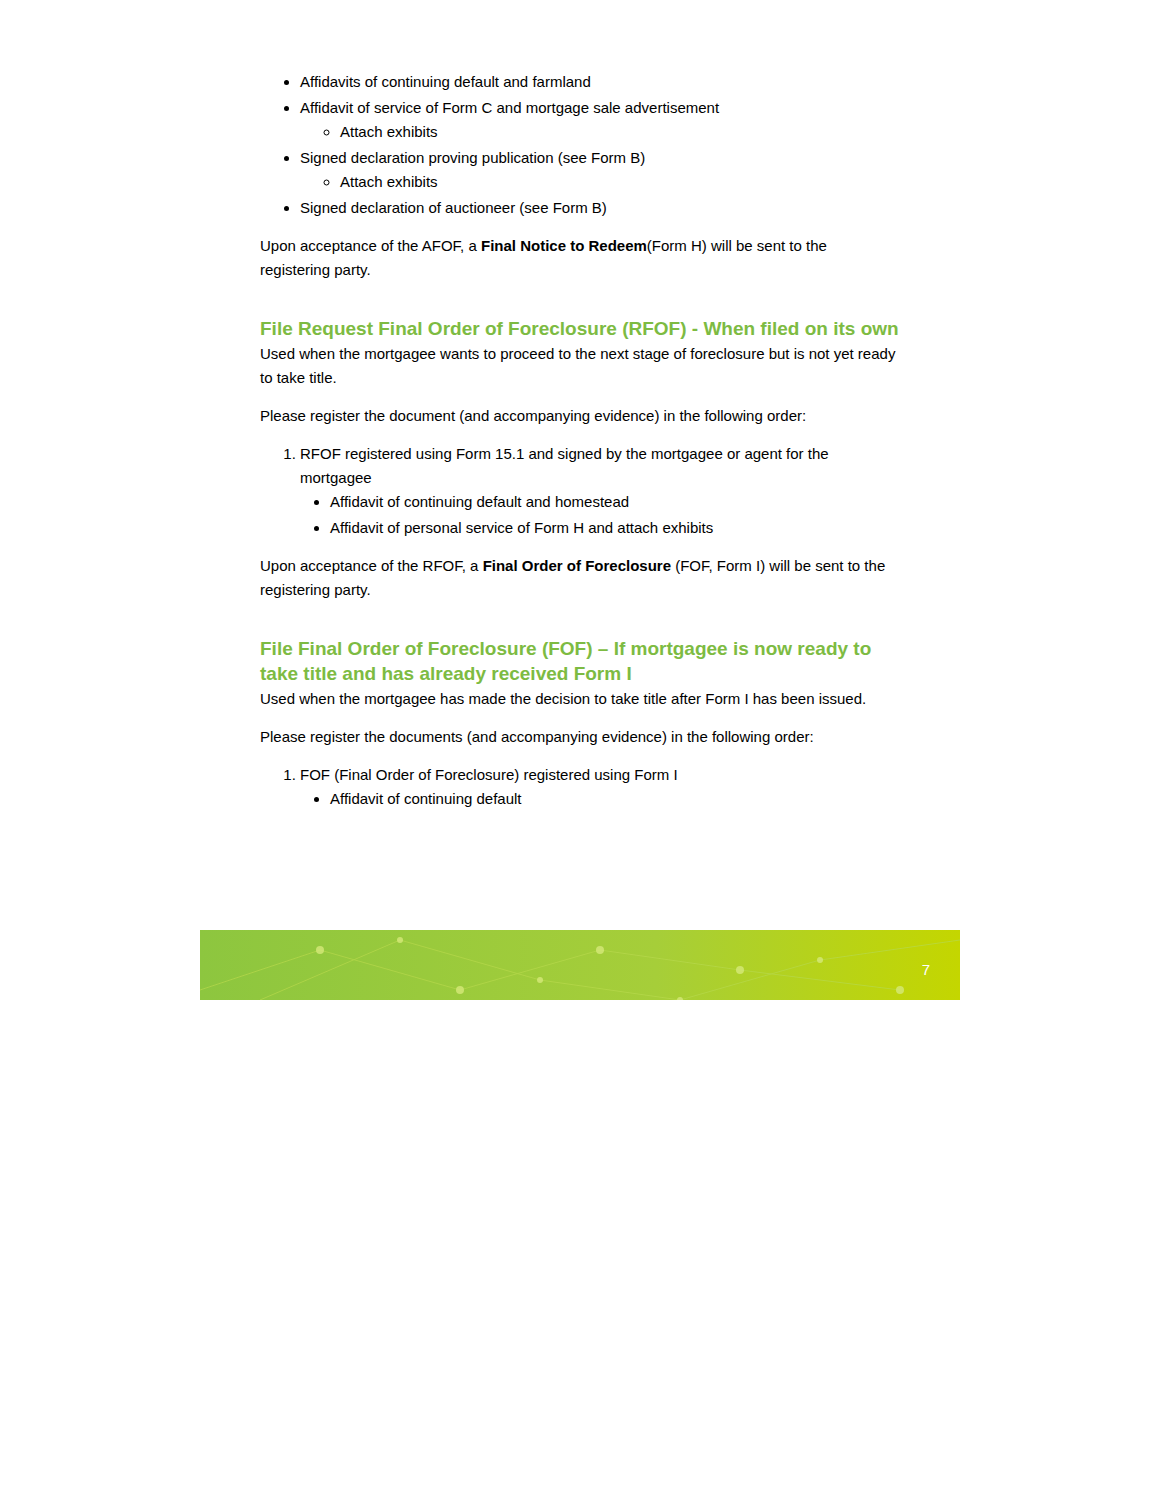Affidavits of continuing default and farmland
Affidavit of service of Form C and mortgage sale advertisement
Attach exhibits
Signed declaration proving publication (see Form B)
Attach exhibits
Signed declaration of auctioneer (see Form B)
Upon acceptance of the AFOF, a Final Notice to Redeem(Form H) will be sent to the registering party.
File Request Final Order of Foreclosure (RFOF) - When filed on its own
Used when the mortgagee wants to proceed to the next stage of foreclosure but is not yet ready to take title.
Please register the document (and accompanying evidence) in the following order:
RFOF registered using Form 15.1 and signed by the mortgagee or agent for the mortgagee
Affidavit of continuing default and homestead
Affidavit of personal service of Form H and attach exhibits
Upon acceptance of the RFOF, a Final Order of Foreclosure (FOF, Form I) will be sent to the registering party.
File Final Order of Foreclosure (FOF) – If mortgagee is now ready to take title and has already received Form I
Used when the mortgagee has made the decision to take title after Form I has been issued.
Please register the documents (and accompanying evidence) in the following order:
FOF (Final Order of Foreclosure) registered using Form I
Affidavit of continuing default
7